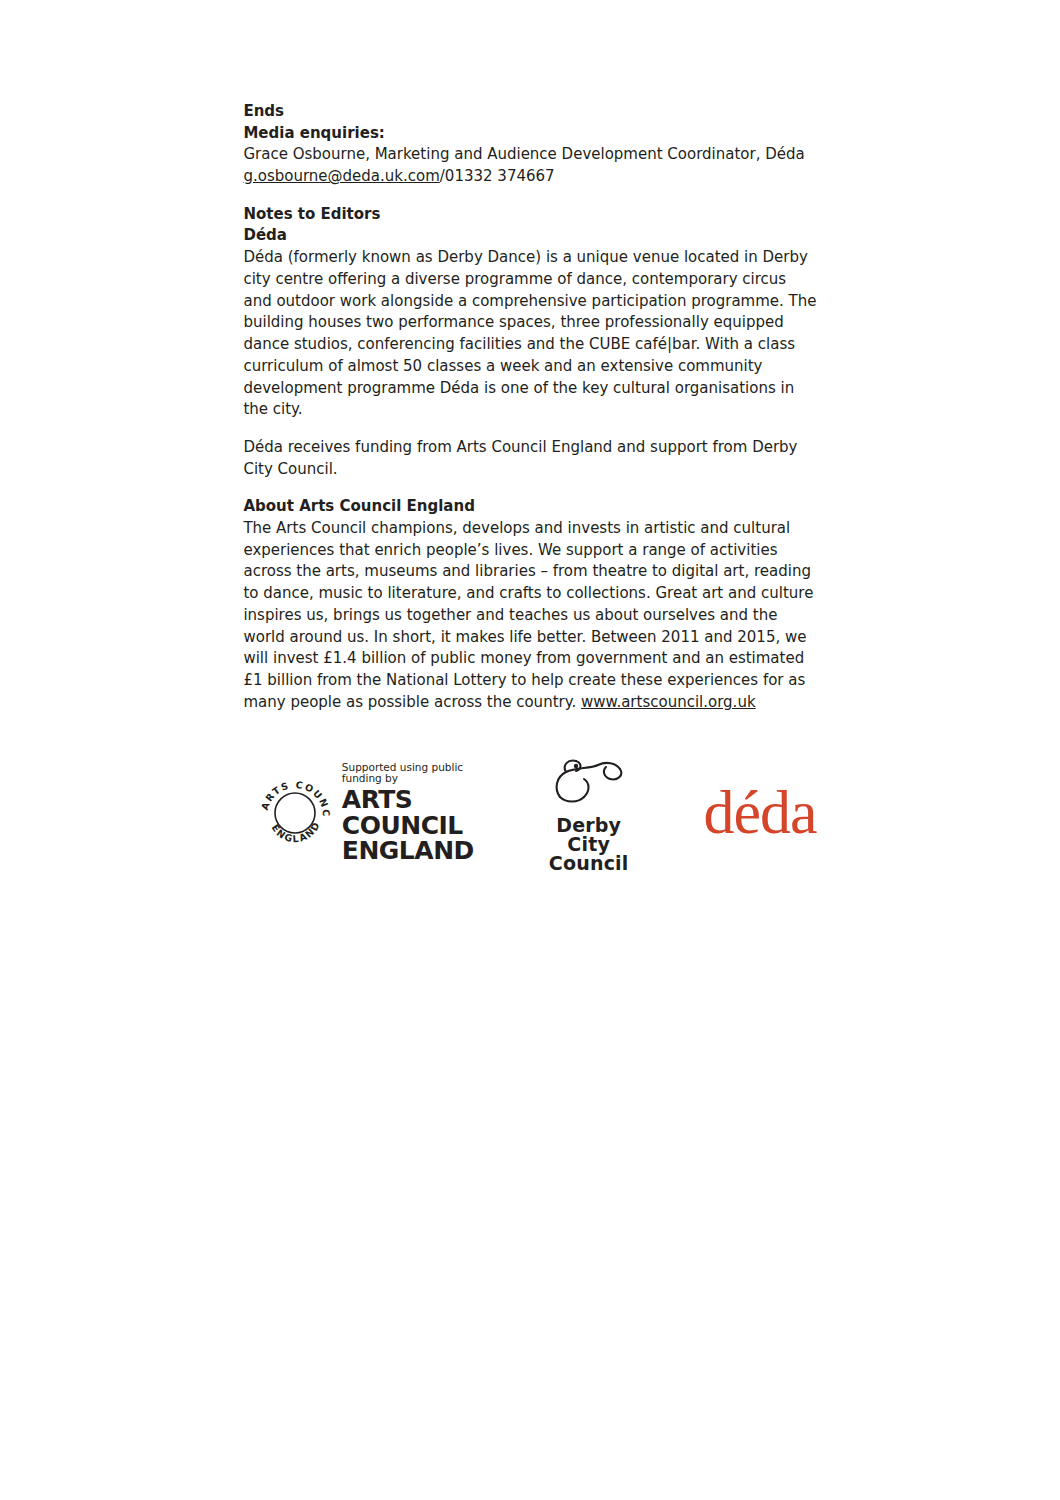Ends
Media enquiries:
Grace Osbourne, Marketing and Audience Development Coordinator, Déda
g.osbourne@deda.uk.com/01332 374667
Notes to Editors
Déda
Déda (formerly known as Derby Dance) is a unique venue located in Derby city centre offering a diverse programme of dance, contemporary circus and outdoor work alongside a comprehensive participation programme. The building houses two performance spaces, three professionally equipped dance studios, conferencing facilities and the CUBE café|bar. With a class curriculum of almost 50 classes a week and an extensive community development programme Déda is one of the key cultural organisations in the city.
Déda receives funding from Arts Council England and support from Derby City Council.
About Arts Council England
The Arts Council champions, develops and invests in artistic and cultural experiences that enrich people’s lives. We support a range of activities across the arts, museums and libraries – from theatre to digital art, reading to dance, music to literature, and crafts to collections. Great art and culture inspires us, brings us together and teaches us about ourselves and the world around us. In short, it makes life better. Between 2011 and 2015, we will invest £1.4 billion of public money from government and an estimated £1 billion from the National Lottery to help create these experiences for as many people as possible across the country. www.artscouncil.org.uk
ARTS COUNCIL ENGLAND
Supported using public funding by
ARTS COUNCIL
ENGLAND
Derby City Council
déda